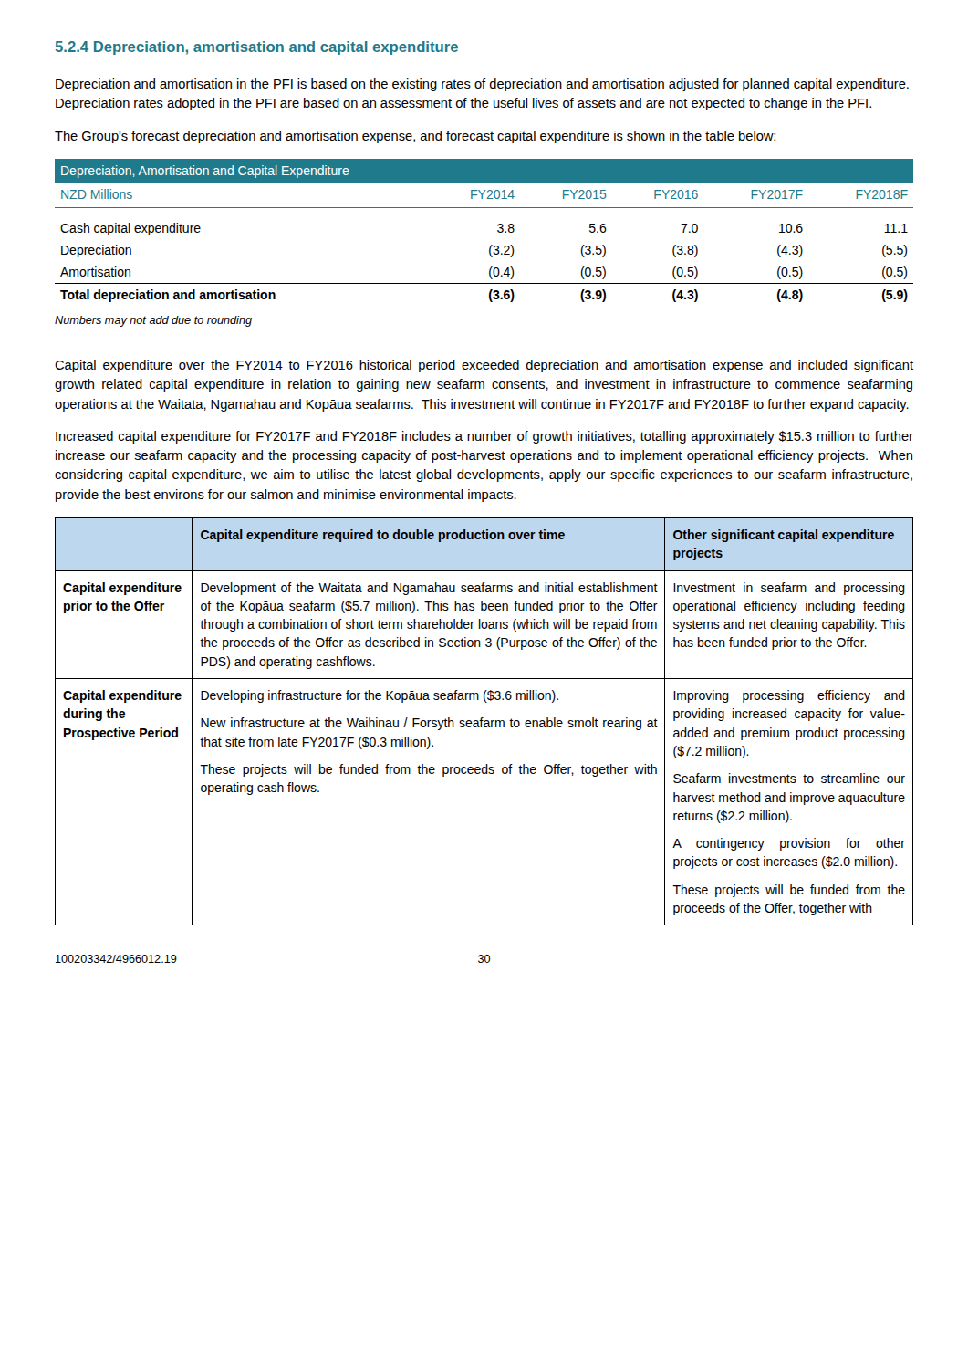5.2.4 Depreciation, amortisation and capital expenditure
Depreciation and amortisation in the PFI is based on the existing rates of depreciation and amortisation adjusted for planned capital expenditure. Depreciation rates adopted in the PFI are based on an assessment of the useful lives of assets and are not expected to change in the PFI.
The Group's forecast depreciation and amortisation expense, and forecast capital expenditure is shown in the table below:
Depreciation, Amortisation and Capital Expenditure
| NZD Millions | FY2014 | FY2015 | FY2016 | FY2017F | FY2018F |
| --- | --- | --- | --- | --- | --- |
| Cash capital expenditure | 3.8 | 5.6 | 7.0 | 10.6 | 11.1 |
| Depreciation | (3.2) | (3.5) | (3.8) | (4.3) | (5.5) |
| Amortisation | (0.4) | (0.5) | (0.5) | (0.5) | (0.5) |
| Total depreciation and amortisation | (3.6) | (3.9) | (4.3) | (4.8) | (5.9) |
Numbers may not add due to rounding
Capital expenditure over the FY2014 to FY2016 historical period exceeded depreciation and amortisation expense and included significant growth related capital expenditure in relation to gaining new seafarm consents, and investment in infrastructure to commence seafarming operations at the Waitata, Ngamahau and Kopāua seafarms. This investment will continue in FY2017F and FY2018F to further expand capacity.
Increased capital expenditure for FY2017F and FY2018F includes a number of growth initiatives, totalling approximately $15.3 million to further increase our seafarm capacity and the processing capacity of post-harvest operations and to implement operational efficiency projects. When considering capital expenditure, we aim to utilise the latest global developments, apply our specific experiences to our seafarm infrastructure, provide the best environs for our salmon and minimise environmental impacts.
| | Capital expenditure required to double production over time | Other significant capital expenditure projects |
| --- | --- | --- |
| Capital expenditure prior to the Offer | Development of the Waitata and Ngamahau seafarms and initial establishment of the Kopāua seafarm ($5.7 million). This has been funded prior to the Offer through a combination of short term shareholder loans (which will be repaid from the proceeds of the Offer as described in Section 3 (Purpose of the Offer) of the PDS) and operating cashflows. | Investment in seafarm and processing operational efficiency including feeding systems and net cleaning capability. This has been funded prior to the Offer. |
| Capital expenditure during the Prospective Period | Developing infrastructure for the Kopāua seafarm ($3.6 million). New infrastructure at the Waihinau / Forsyth seafarm to enable smolt rearing at that site from late FY2017F ($0.3 million). These projects will be funded from the proceeds of the Offer, together with operating cash flows. | Improving processing efficiency and providing increased capacity for value-added and premium product processing ($7.2 million). Seafarm investments to streamline our harvest method and improve aquaculture returns ($2.2 million). A contingency provision for other projects or cost increases ($2.0 million). These projects will be funded from the proceeds of the Offer, together with |
100203342/4966012.19 30